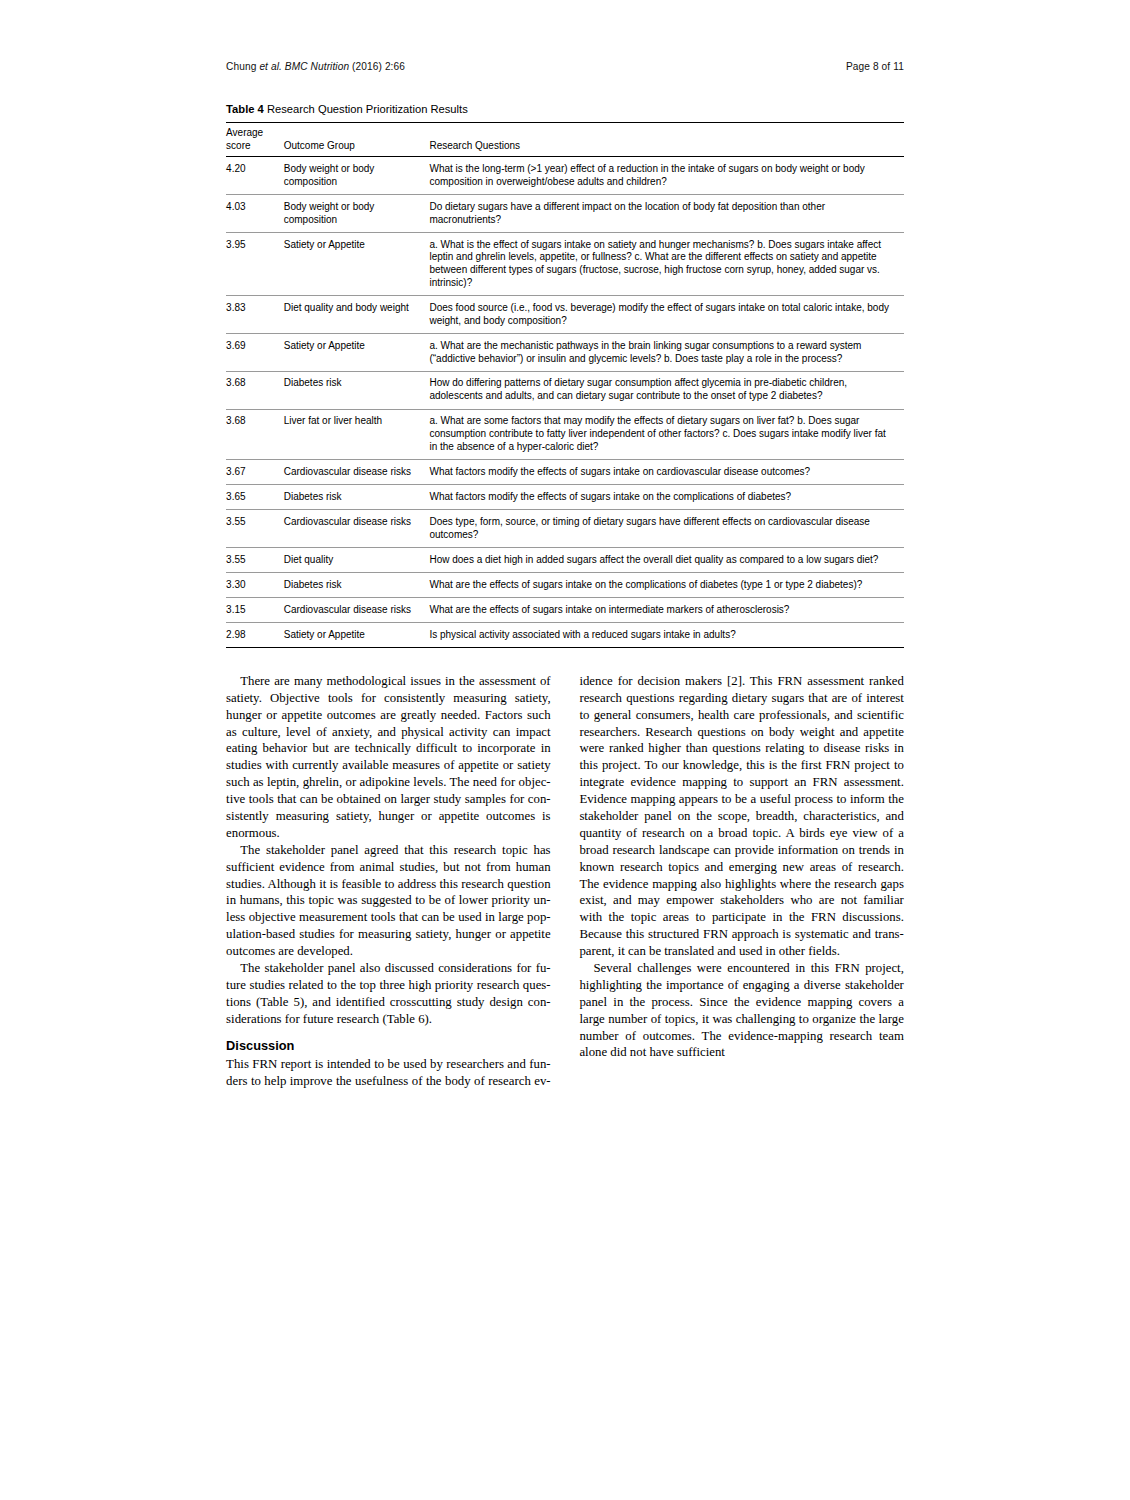Chung et al. BMC Nutrition (2016) 2:66
Page 8 of 11
Table 4 Research Question Prioritization Results
| Average score | Outcome Group | Research Questions |
| --- | --- | --- |
| 4.20 | Body weight or body composition | What is the long-term (>1 year) effect of a reduction in the intake of sugars on body weight or body composition in overweight/obese adults and children? |
| 4.03 | Body weight or body composition | Do dietary sugars have a different impact on the location of body fat deposition than other macronutrients? |
| 3.95 | Satiety or Appetite | a. What is the effect of sugars intake on satiety and hunger mechanisms? b. Does sugars intake affect leptin and ghrelin levels, appetite, or fullness? c. What are the different effects on satiety and appetite between different types of sugars (fructose, sucrose, high fructose corn syrup, honey, added sugar vs. intrinsic)? |
| 3.83 | Diet quality and body weight | Does food source (i.e., food vs. beverage) modify the effect of sugars intake on total caloric intake, body weight, and body composition? |
| 3.69 | Satiety or Appetite | a. What are the mechanistic pathways in the brain linking sugar consumptions to a reward system (“addictive behavior”) or insulin and glycemic levels? b. Does taste play a role in the process? |
| 3.68 | Diabetes risk | How do differing patterns of dietary sugar consumption affect glycemia in pre-diabetic children, adolescents and adults, and can dietary sugar contribute to the onset of type 2 diabetes? |
| 3.68 | Liver fat or liver health | a. What are some factors that may modify the effects of dietary sugars on liver fat? b. Does sugar consumption contribute to fatty liver independent of other factors? c. Does sugars intake modify liver fat in the absence of a hyper-caloric diet? |
| 3.67 | Cardiovascular disease risks | What factors modify the effects of sugars intake on cardiovascular disease outcomes? |
| 3.65 | Diabetes risk | What factors modify the effects of sugars intake on the complications of diabetes? |
| 3.55 | Cardiovascular disease risks | Does type, form, source, or timing of dietary sugars have different effects on cardiovascular disease outcomes? |
| 3.55 | Diet quality | How does a diet high in added sugars affect the overall diet quality as compared to a low sugars diet? |
| 3.30 | Diabetes risk | What are the effects of sugars intake on the complications of diabetes (type 1 or type 2 diabetes)? |
| 3.15 | Cardiovascular disease risks | What are the effects of sugars intake on intermediate markers of atherosclerosis? |
| 2.98 | Satiety or Appetite | Is physical activity associated with a reduced sugars intake in adults? |
There are many methodological issues in the assessment of satiety. Objective tools for consistently measuring satiety, hunger or appetite outcomes are greatly needed. Factors such as culture, level of anxiety, and physical activity can impact eating behavior but are technically difficult to incorporate in studies with currently available measures of appetite or satiety such as leptin, ghrelin, or adipokine levels. The need for objective tools that can be obtained on larger study samples for consistently measuring satiety, hunger or appetite outcomes is enormous.
The stakeholder panel agreed that this research topic has sufficient evidence from animal studies, but not from human studies. Although it is feasible to address this research question in humans, this topic was suggested to be of lower priority unless objective measurement tools that can be used in large population-based studies for measuring satiety, hunger or appetite outcomes are developed.
The stakeholder panel also discussed considerations for future studies related to the top three high priority research questions (Table 5), and identified crosscutting study design considerations for future research (Table 6).
Discussion
This FRN report is intended to be used by researchers and funders to help improve the usefulness of the body of research evidence for decision makers [2]. This FRN assessment ranked research questions regarding dietary sugars that are of interest to general consumers, health care professionals, and scientific researchers. Research questions on body weight and appetite were ranked higher than questions relating to disease risks in this project. To our knowledge, this is the first FRN project to integrate evidence mapping to support an FRN assessment. Evidence mapping appears to be a useful process to inform the stakeholder panel on the scope, breadth, characteristics, and quantity of research on a broad topic. A birds eye view of a broad research landscape can provide information on trends in known research topics and emerging new areas of research. The evidence mapping also highlights where the research gaps exist, and may empower stakeholders who are not familiar with the topic areas to participate in the FRN discussions. Because this structured FRN approach is systematic and transparent, it can be translated and used in other fields.
Several challenges were encountered in this FRN project, highlighting the importance of engaging a diverse stakeholder panel in the process. Since the evidence mapping covers a large number of topics, it was challenging to organize the large number of outcomes. The evidence-mapping research team alone did not have sufficient